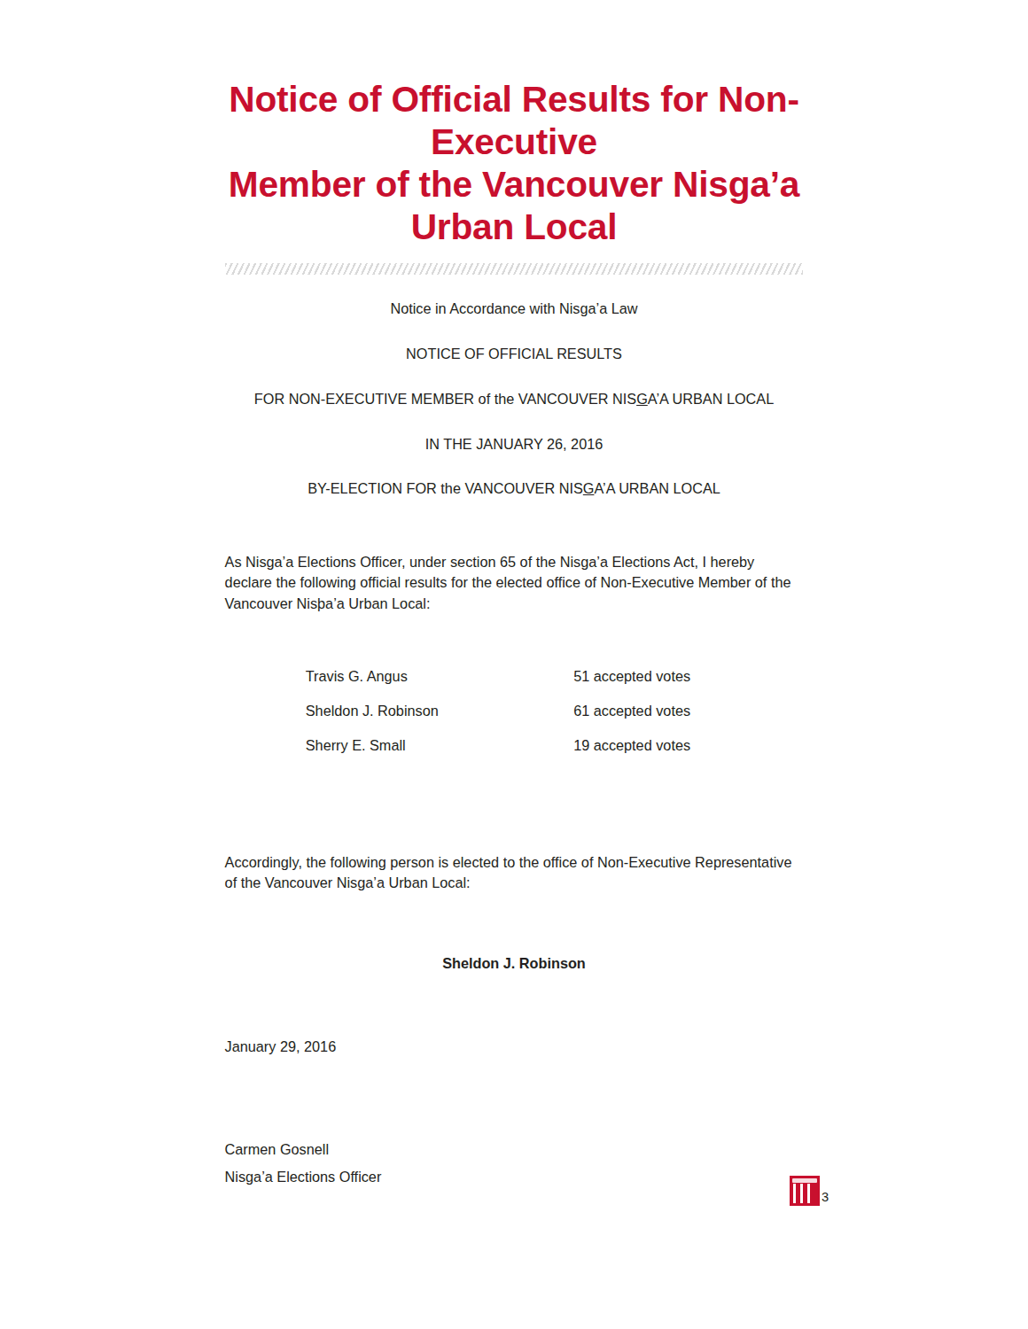Notice of Official Results for Non-Executive
Member of the Vancouver Nisga’a Urban Local
Notice in Accordance with Nisga’a Law
NOTICE OF OFFICIAL RESULTS
FOR NON-EXECUTIVE MEMBER of the VANCOUVER NISGA’A URBAN LOCAL
IN THE JANUARY 26, 2016
BY-ELECTION FOR the VANCOUVER NISGA’A URBAN LOCAL
As Nisga’a Elections Officer, under section 65 of the Nisga’a Elections Act, I hereby declare the following official results for the elected office of Non-Executive Member of the Vancouver Nisþa’a Urban Local:
| Travis G. Angus | 51 accepted votes |
| Sheldon J. Robinson | 61 accepted votes |
| Sherry E. Small | 19 accepted votes |
Accordingly, the following person is elected to the office of Non-Executive Representative of the Vancouver Nisga’a Urban Local:
Sheldon J. Robinson
January 29, 2016
Carmen Gosnell
Nisga’a Elections Officer
3